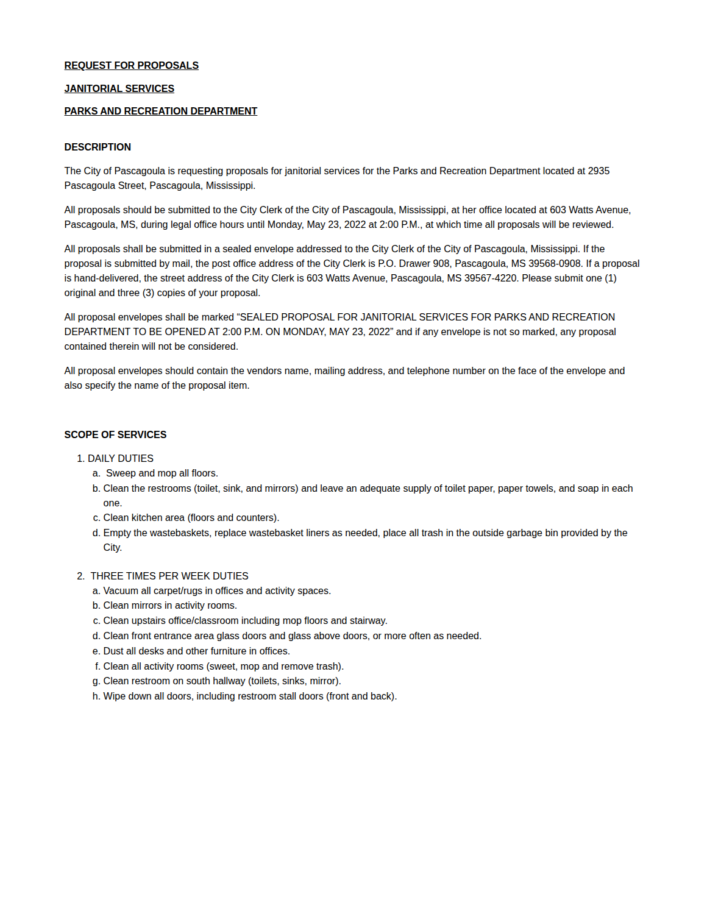REQUEST FOR PROPOSALS
JANITORIAL SERVICES
PARKS AND RECREATION DEPARTMENT
DESCRIPTION
The City of Pascagoula is requesting proposals for janitorial services for the Parks and Recreation Department located at 2935 Pascagoula Street, Pascagoula, Mississippi.
All proposals should be submitted to the City Clerk of the City of Pascagoula, Mississippi, at her office located at 603 Watts Avenue, Pascagoula, MS, during legal office hours until Monday, May 23, 2022 at 2:00 P.M., at which time all proposals will be reviewed.
All proposals shall be submitted in a sealed envelope addressed to the City Clerk of the City of Pascagoula, Mississippi. If the proposal is submitted by mail, the post office address of the City Clerk is P.O. Drawer 908, Pascagoula, MS 39568-0908. If a proposal is hand-delivered, the street address of the City Clerk is 603 Watts Avenue, Pascagoula, MS 39567-4220. Please submit one (1) original and three (3) copies of your proposal.
All proposal envelopes shall be marked “SEALED PROPOSAL FOR JANITORIAL SERVICES FOR PARKS AND RECREATION DEPARTMENT TO BE OPENED AT 2:00 P.M. ON MONDAY, MAY 23, 2022” and if any envelope is not so marked, any proposal contained therein will not be considered.
All proposal envelopes should contain the vendors name, mailing address, and telephone number on the face of the envelope and also specify the name of the proposal item.
SCOPE OF SERVICES
DAILY DUTIES
Sweep and mop all floors.
Clean the restrooms (toilet, sink, and mirrors) and leave an adequate supply of toilet paper, paper towels, and soap in each one.
Clean kitchen area (floors and counters).
Empty the wastebaskets, replace wastebasket liners as needed, place all trash in the outside garbage bin provided by the City.
THREE TIMES PER WEEK DUTIES
Vacuum all carpet/rugs in offices and activity spaces.
Clean mirrors in activity rooms.
Clean upstairs office/classroom including mop floors and stairway.
Clean front entrance area glass doors and glass above doors, or more often as needed.
Dust all desks and other furniture in offices.
Clean all activity rooms (sweet, mop and remove trash).
Clean restroom on south hallway (toilets, sinks, mirror).
Wipe down all doors, including restroom stall doors (front and back).